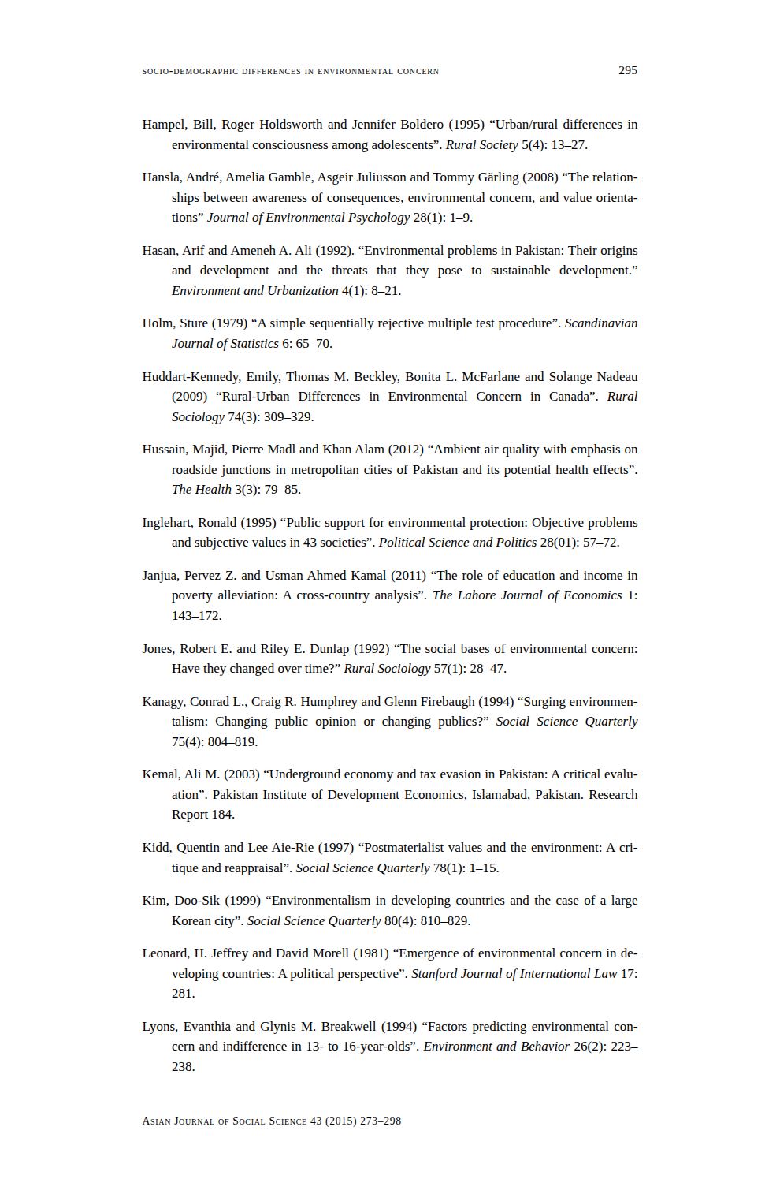Socio-demographic Differences in Environmental Concern 295
Hampel, Bill, Roger Holdsworth and Jennifer Boldero (1995) “Urban/rural differences in environmental consciousness among adolescents”. Rural Society 5(4): 13–27.
Hansla, André, Amelia Gamble, Asgeir Juliusson and Tommy Gärling (2008) “The relationships between awareness of consequences, environmental concern, and value orientations” Journal of Environmental Psychology 28(1): 1–9.
Hasan, Arif and Ameneh A. Ali (1992). “Environmental problems in Pakistan: Their origins and development and the threats that they pose to sustainable development.” Environment and Urbanization 4(1): 8–21.
Holm, Sture (1979) “A simple sequentially rejective multiple test procedure”. Scandinavian Journal of Statistics 6: 65–70.
Huddart-Kennedy, Emily, Thomas M. Beckley, Bonita L. McFarlane and Solange Nadeau (2009) “Rural-Urban Differences in Environmental Concern in Canada”. Rural Sociology 74(3): 309–329.
Hussain, Majid, Pierre Madl and Khan Alam (2012) “Ambient air quality with emphasis on roadside junctions in metropolitan cities of Pakistan and its potential health effects”. The Health 3(3): 79–85.
Inglehart, Ronald (1995) “Public support for environmental protection: Objective problems and subjective values in 43 societies”. Political Science and Politics 28(01): 57–72.
Janjua, Pervez Z. and Usman Ahmed Kamal (2011) “The role of education and income in poverty alleviation: A cross-country analysis”. The Lahore Journal of Economics 1: 143–172.
Jones, Robert E. and Riley E. Dunlap (1992) “The social bases of environmental concern: Have they changed over time?” Rural Sociology 57(1): 28–47.
Kanagy, Conrad L., Craig R. Humphrey and Glenn Firebaugh (1994) “Surging environmentalism: Changing public opinion or changing publics?” Social Science Quarterly 75(4): 804–819.
Kemal, Ali M. (2003) “Underground economy and tax evasion in Pakistan: A critical evaluation”. Pakistan Institute of Development Economics, Islamabad, Pakistan. Research Report 184.
Kidd, Quentin and Lee Aie-Rie (1997) “Postmaterialist values and the environment: A critique and reappraisal”. Social Science Quarterly 78(1): 1–15.
Kim, Doo-Sik (1999) “Environmentalism in developing countries and the case of a large Korean city”. Social Science Quarterly 80(4): 810–829.
Leonard, H. Jeffrey and David Morell (1981) “Emergence of environmental concern in developing countries: A political perspective”. Stanford Journal of International Law 17: 281.
Lyons, Evanthia and Glynis M. Breakwell (1994) “Factors predicting environmental concern and indifference in 13- to 16-year-olds”. Environment and Behavior 26(2): 223–238.
Asian Journal of Social Science 43 (2015) 273–298